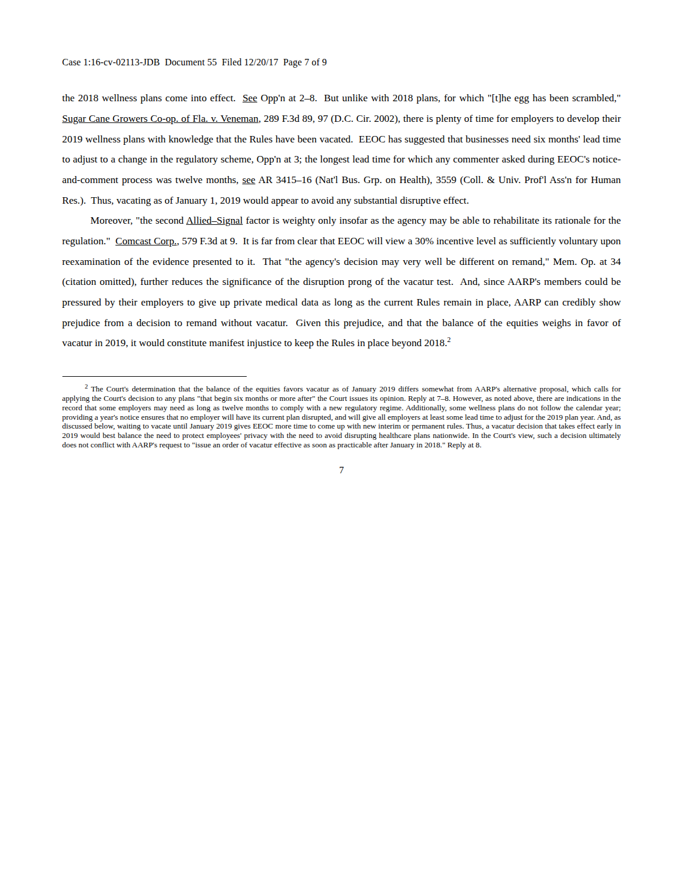Case 1:16-cv-02113-JDB Document 55 Filed 12/20/17 Page 7 of 9
the 2018 wellness plans come into effect. See Opp'n at 2–8. But unlike with 2018 plans, for which "[t]he egg has been scrambled," Sugar Cane Growers Co-op. of Fla. v. Veneman, 289 F.3d 89, 97 (D.C. Cir. 2002), there is plenty of time for employers to develop their 2019 wellness plans with knowledge that the Rules have been vacated. EEOC has suggested that businesses need six months' lead time to adjust to a change in the regulatory scheme, Opp'n at 3; the longest lead time for which any commenter asked during EEOC's notice-and-comment process was twelve months, see AR 3415–16 (Nat'l Bus. Grp. on Health), 3559 (Coll. & Univ. Prof'l Ass'n for Human Res.). Thus, vacating as of January 1, 2019 would appear to avoid any substantial disruptive effect.
Moreover, "the second Allied–Signal factor is weighty only insofar as the agency may be able to rehabilitate its rationale for the regulation." Comcast Corp., 579 F.3d at 9. It is far from clear that EEOC will view a 30% incentive level as sufficiently voluntary upon reexamination of the evidence presented to it. That "the agency's decision may very well be different on remand," Mem. Op. at 34 (citation omitted), further reduces the significance of the disruption prong of the vacatur test. And, since AARP's members could be pressured by their employers to give up private medical data as long as the current Rules remain in place, AARP can credibly show prejudice from a decision to remand without vacatur. Given this prejudice, and that the balance of the equities weighs in favor of vacatur in 2019, it would constitute manifest injustice to keep the Rules in place beyond 2018.2
2 The Court's determination that the balance of the equities favors vacatur as of January 2019 differs somewhat from AARP's alternative proposal, which calls for applying the Court's decision to any plans "that begin six months or more after" the Court issues its opinion. Reply at 7–8. However, as noted above, there are indications in the record that some employers may need as long as twelve months to comply with a new regulatory regime. Additionally, some wellness plans do not follow the calendar year; providing a year's notice ensures that no employer will have its current plan disrupted, and will give all employers at least some lead time to adjust for the 2019 plan year. And, as discussed below, waiting to vacate until January 2019 gives EEOC more time to come up with new interim or permanent rules. Thus, a vacatur decision that takes effect early in 2019 would best balance the need to protect employees' privacy with the need to avoid disrupting healthcare plans nationwide. In the Court's view, such a decision ultimately does not conflict with AARP's request to "issue an order of vacatur effective as soon as practicable after January in 2018." Reply at 8.
7